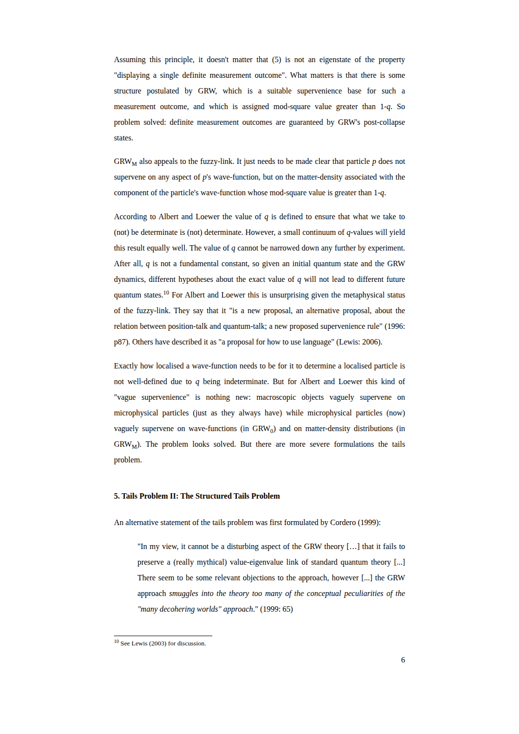Assuming this principle, it doesn't matter that (5) is not an eigenstate of the property "displaying a single definite measurement outcome". What matters is that there is some structure postulated by GRW, which is a suitable supervenience base for such a measurement outcome, and which is assigned mod-square value greater than 1-q. So problem solved: definite measurement outcomes are guaranteed by GRW's post-collapse states.
GRWM also appeals to the fuzzy-link. It just needs to be made clear that particle p does not supervene on any aspect of p's wave-function, but on the matter-density associated with the component of the particle's wave-function whose mod-square value is greater than 1-q.
According to Albert and Loewer the value of q is defined to ensure that what we take to (not) be determinate is (not) determinate. However, a small continuum of q-values will yield this result equally well. The value of q cannot be narrowed down any further by experiment. After all, q is not a fundamental constant, so given an initial quantum state and the GRW dynamics, different hypotheses about the exact value of q will not lead to different future quantum states.10 For Albert and Loewer this is unsurprising given the metaphysical status of the fuzzy-link. They say that it "is a new proposal, an alternative proposal, about the relation between position-talk and quantum-talk; a new proposed supervenience rule" (1996: p87). Others have described it as "a proposal for how to use language" (Lewis: 2006).
Exactly how localised a wave-function needs to be for it to determine a localised particle is not well-defined due to q being indeterminate. But for Albert and Loewer this kind of "vague supervenience" is nothing new: macroscopic objects vaguely supervene on microphysical particles (just as they always have) while microphysical particles (now) vaguely supervene on wave-functions (in GRW0) and on matter-density distributions (in GRWM). The problem looks solved. But there are more severe formulations the tails problem.
5. Tails Problem II: The Structured Tails Problem
An alternative statement of the tails problem was first formulated by Cordero (1999):
"In my view, it cannot be a disturbing aspect of the GRW theory […] that it fails to preserve a (really mythical) value-eigenvalue link of standard quantum theory [...] There seem to be some relevant objections to the approach, however [...] the GRW approach smuggles into the theory too many of the conceptual peculiarities of the "many decohering worlds" approach." (1999: 65)
10 See Lewis (2003) for discussion.
6